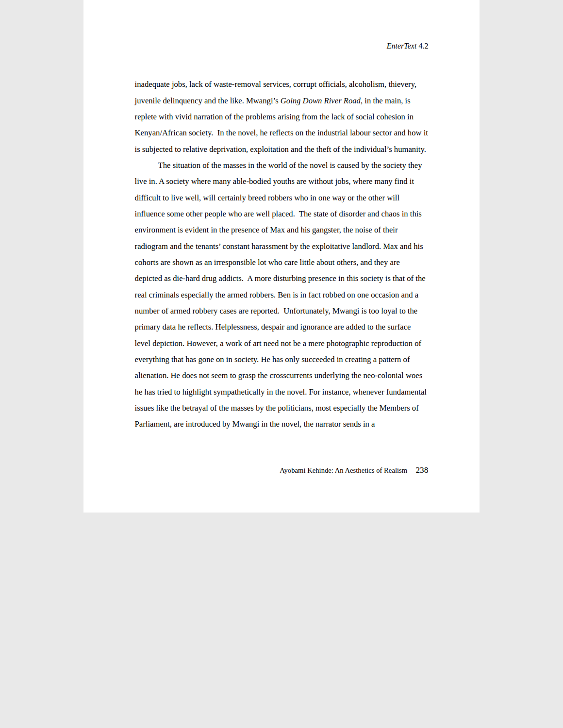EnterText 4.2
inadequate jobs, lack of waste-removal services, corrupt officials, alcoholism, thievery, juvenile delinquency and the like. Mwangi’s Going Down River Road, in the main, is replete with vivid narration of the problems arising from the lack of social cohesion in Kenyan/African society. In the novel, he reflects on the industrial labour sector and how it is subjected to relative deprivation, exploitation and the theft of the individual’s humanity.
The situation of the masses in the world of the novel is caused by the society they live in. A society where many able-bodied youths are without jobs, where many find it difficult to live well, will certainly breed robbers who in one way or the other will influence some other people who are well placed. The state of disorder and chaos in this environment is evident in the presence of Max and his gangster, the noise of their radiogram and the tenants’ constant harassment by the exploitative landlord. Max and his cohorts are shown as an irresponsible lot who care little about others, and they are depicted as die-hard drug addicts. A more disturbing presence in this society is that of the real criminals especially the armed robbers. Ben is in fact robbed on one occasion and a number of armed robbery cases are reported. Unfortunately, Mwangi is too loyal to the primary data he reflects. Helplessness, despair and ignorance are added to the surface level depiction. However, a work of art need not be a mere photographic reproduction of everything that has gone on in society. He has only succeeded in creating a pattern of alienation. He does not seem to grasp the crosscurrents underlying the neo-colonial woes he has tried to highlight sympathetically in the novel. For instance, whenever fundamental issues like the betrayal of the masses by the politicians, most especially the Members of Parliament, are introduced by Mwangi in the novel, the narrator sends in a
Ayobami Kehinde: An Aesthetics of Realism 238